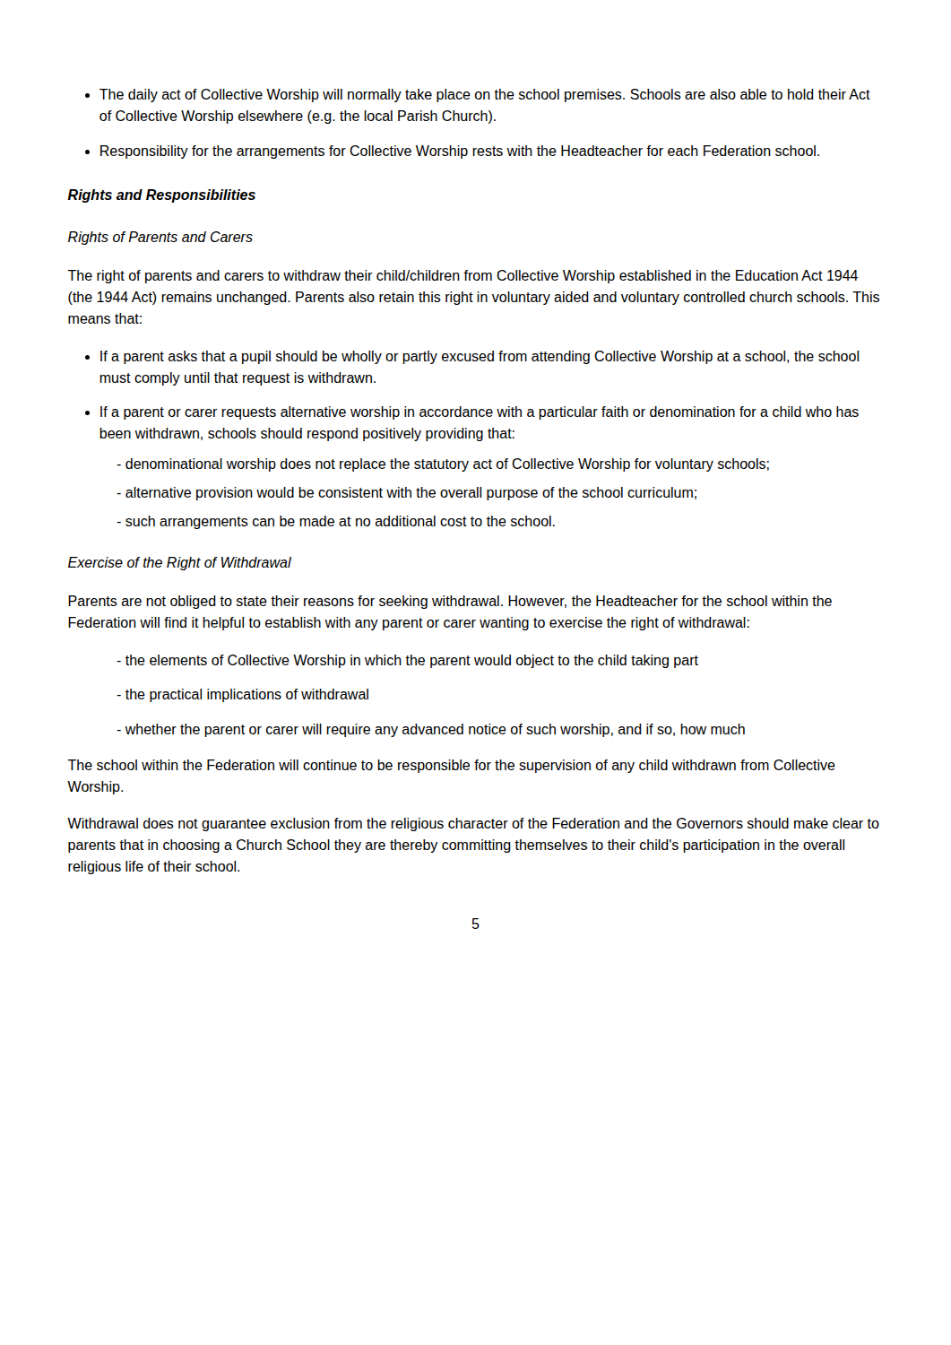The daily act of Collective Worship will normally take place on the school premises. Schools are also able to hold their Act of Collective Worship elsewhere (e.g. the local Parish Church).
Responsibility for the arrangements for Collective Worship rests with the Headteacher for each Federation school.
Rights and Responsibilities
Rights of Parents and Carers
The right of parents and carers to withdraw their child/children from Collective Worship established in the Education Act 1944 (the 1944 Act) remains unchanged. Parents also retain this right in voluntary aided and voluntary controlled church schools. This means that:
If a parent asks that a pupil should be wholly or partly excused from attending Collective Worship at a school, the school must comply until that request is withdrawn.
If a parent or carer requests alternative worship in accordance with a particular faith or denomination for a child who has been withdrawn, schools should respond positively providing that:
denominational worship does not replace the statutory act of Collective Worship for voluntary schools;
alternative provision would be consistent with the overall purpose of the school curriculum;
such arrangements can be made at no additional cost to the school.
Exercise of the Right of Withdrawal
Parents are not obliged to state their reasons for seeking withdrawal. However, the Headteacher for the school within the Federation will find it helpful to establish with any parent or carer wanting to exercise the right of withdrawal:
the elements of Collective Worship in which the parent would object to the child taking part
the practical implications of withdrawal
whether the parent or carer will require any advanced notice of such worship, and if so, how much
The school within the Federation will continue to be responsible for the supervision of any child withdrawn from Collective Worship.
Withdrawal does not guarantee exclusion from the religious character of the Federation and the Governors should make clear to parents that in choosing a Church School they are thereby committing themselves to their child's participation in the overall religious life of their school.
5